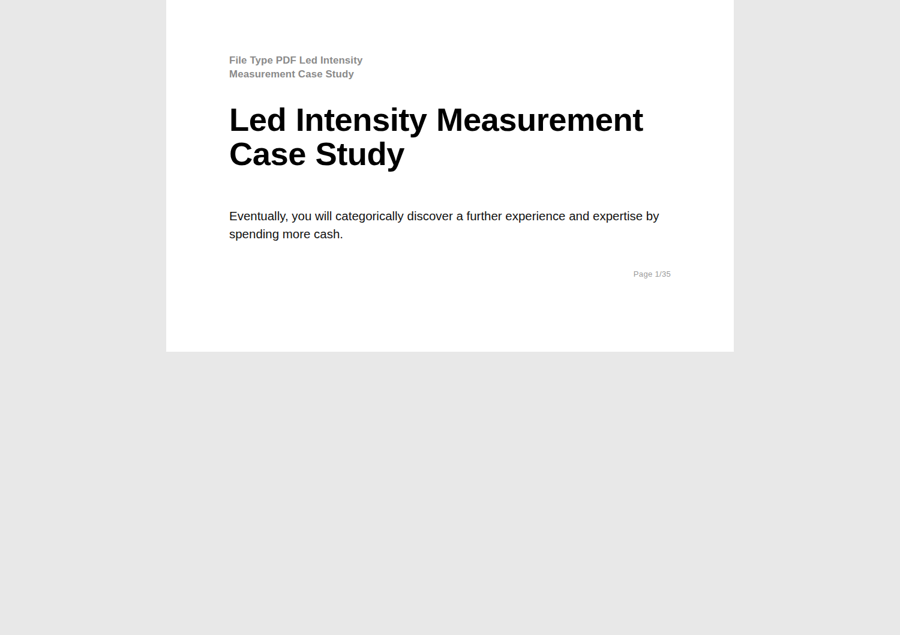File Type PDF Led Intensity
Measurement Case Study
Led Intensity Measurement Case Study
Eventually, you will categorically discover a further experience and expertise by spending more cash.
Page 1/35